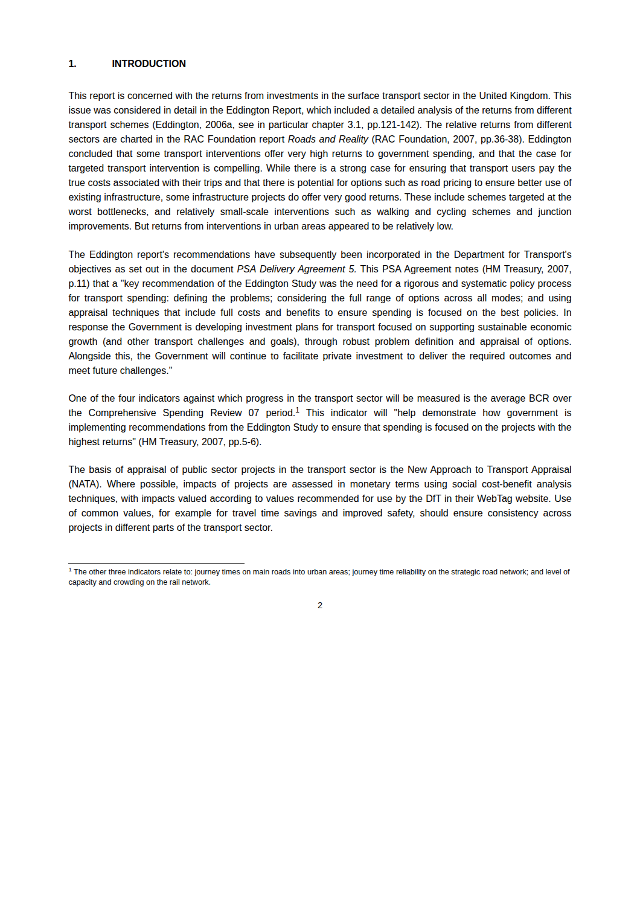1. INTRODUCTION
This report is concerned with the returns from investments in the surface transport sector in the United Kingdom. This issue was considered in detail in the Eddington Report, which included a detailed analysis of the returns from different transport schemes (Eddington, 2006a, see in particular chapter 3.1, pp.121-142). The relative returns from different sectors are charted in the RAC Foundation report Roads and Reality (RAC Foundation, 2007, pp.36-38). Eddington concluded that some transport interventions offer very high returns to government spending, and that the case for targeted transport intervention is compelling. While there is a strong case for ensuring that transport users pay the true costs associated with their trips and that there is potential for options such as road pricing to ensure better use of existing infrastructure, some infrastructure projects do offer very good returns. These include schemes targeted at the worst bottlenecks, and relatively small-scale interventions such as walking and cycling schemes and junction improvements. But returns from interventions in urban areas appeared to be relatively low.
The Eddington report's recommendations have subsequently been incorporated in the Department for Transport's objectives as set out in the document PSA Delivery Agreement 5. This PSA Agreement notes (HM Treasury, 2007, p.11) that a "key recommendation of the Eddington Study was the need for a rigorous and systematic policy process for transport spending: defining the problems; considering the full range of options across all modes; and using appraisal techniques that include full costs and benefits to ensure spending is focused on the best policies. In response the Government is developing investment plans for transport focused on supporting sustainable economic growth (and other transport challenges and goals), through robust problem definition and appraisal of options. Alongside this, the Government will continue to facilitate private investment to deliver the required outcomes and meet future challenges."
One of the four indicators against which progress in the transport sector will be measured is the average BCR over the Comprehensive Spending Review 07 period.1 This indicator will "help demonstrate how government is implementing recommendations from the Eddington Study to ensure that spending is focused on the projects with the highest returns" (HM Treasury, 2007, pp.5-6).
The basis of appraisal of public sector projects in the transport sector is the New Approach to Transport Appraisal (NATA). Where possible, impacts of projects are assessed in monetary terms using social cost-benefit analysis techniques, with impacts valued according to values recommended for use by the DfT in their WebTag website. Use of common values, for example for travel time savings and improved safety, should ensure consistency across projects in different parts of the transport sector.
1 The other three indicators relate to: journey times on main roads into urban areas; journey time reliability on the strategic road network; and level of capacity and crowding on the rail network.
2